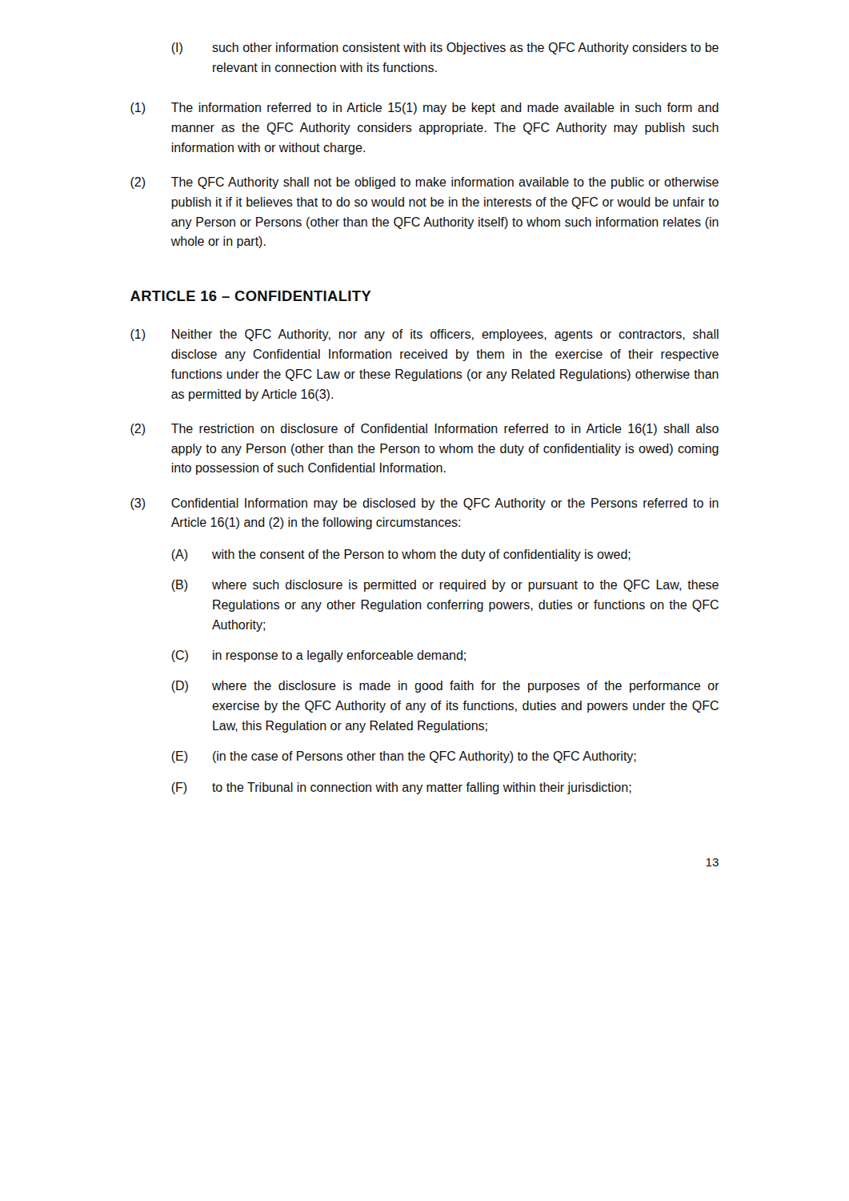(I) such other information consistent with its Objectives as the QFC Authority considers to be relevant in connection with its functions.
The information referred to in Article 15(1) may be kept and made available in such form and manner as the QFC Authority considers appropriate. The QFC Authority may publish such information with or without charge.
The QFC Authority shall not be obliged to make information available to the public or otherwise publish it if it believes that to do so would not be in the interests of the QFC or would be unfair to any Person or Persons (other than the QFC Authority itself) to whom such information relates (in whole or in part).
ARTICLE 16 – CONFIDENTIALITY
Neither the QFC Authority, nor any of its officers, employees, agents or contractors, shall disclose any Confidential Information received by them in the exercise of their respective functions under the QFC Law or these Regulations (or any Related Regulations) otherwise than as permitted by Article 16(3).
The restriction on disclosure of Confidential Information referred to in Article 16(1) shall also apply to any Person (other than the Person to whom the duty of confidentiality is owed) coming into possession of such Confidential Information.
Confidential Information may be disclosed by the QFC Authority or the Persons referred to in Article 16(1) and (2) in the following circumstances:
(A) with the consent of the Person to whom the duty of confidentiality is owed;
(B) where such disclosure is permitted or required by or pursuant to the QFC Law, these Regulations or any other Regulation conferring powers, duties or functions on the QFC Authority;
(C) in response to a legally enforceable demand;
(D) where the disclosure is made in good faith for the purposes of the performance or exercise by the QFC Authority of any of its functions, duties and powers under the QFC Law, this Regulation or any Related Regulations;
(E)(in the case of Persons other than the QFC Authority) to the QFC Authority;
(F) to the Tribunal in connection with any matter falling within their jurisdiction;
13